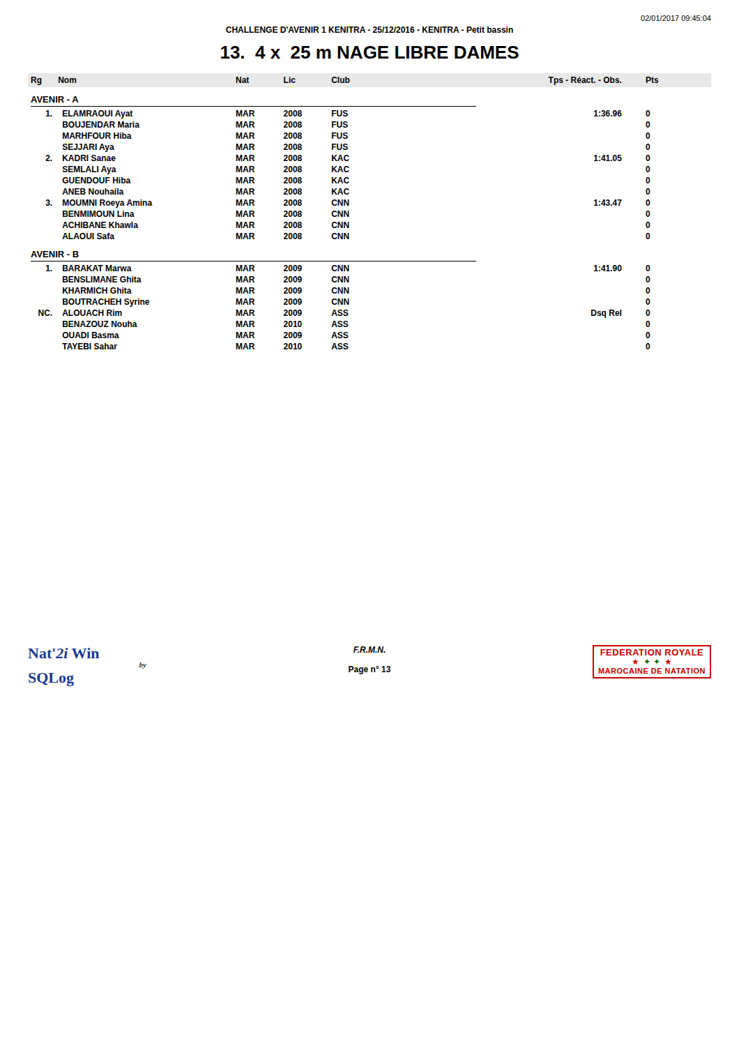02/01/2017 09:45:04
CHALLENGE D'AVENIR 1 KENITRA - 25/12/2016 - KENITRA - Petit bassin
13. 4 x 25 m NAGE LIBRE DAMES
| Rg | Nom | Nat | Lic | Club | Tps - Réact. - Obs. | Pts |
| --- | --- | --- | --- | --- | --- | --- |
| AVENIR - A | |
| 1. | ELAMRAOUI Ayat | MAR | 2008 | FUS | 1:36.96 | 0 |
| | BOUJENDAR Maria | MAR | 2008 | FUS | | 0 |
| | MARHFOUR Hiba | MAR | 2008 | FUS | | 0 |
| | SEJJARI Aya | MAR | 2008 | FUS | | 0 |
| 2. | KADRI Sanae | MAR | 2008 | KAC | 1:41.05 | 0 |
| | SEMLALI Aya | MAR | 2008 | KAC | | 0 |
| | GUENDOUF Hiba | MAR | 2008 | KAC | | 0 |
| | ANEB Nouhaila | MAR | 2008 | KAC | | 0 |
| 3. | MOUMNI Roeya Amina | MAR | 2008 | CNN | 1:43.47 | 0 |
| | BENMIMOUN Lina | MAR | 2008 | CNN | | 0 |
| | ACHIBANE Khawla | MAR | 2008 | CNN | | 0 |
| | ALAOUI Safa | MAR | 2008 | CNN | | 0 |
| AVENIR - B | |
| 1. | BARAKAT Marwa | MAR | 2009 | CNN | 1:41.90 | 0 |
| | BENSLIMANE Ghita | MAR | 2009 | CNN | | 0 |
| | KHARMICH Ghita | MAR | 2009 | CNN | | 0 |
| | BOUTRACHEH Syrine | MAR | 2009 | CNN | | 0 |
| NC. | ALOUACH Rim | MAR | 2009 | ASS | Dsq Rel | 0 |
| | BENAZOUZ Nouha | MAR | 2010 | ASS | | 0 |
| | OUADI Basma | MAR | 2009 | ASS | | 0 |
| | TAYEBI Sahar | MAR | 2010 | ASS | | 0 |
Nat'2i Win by SQLog
F.R.M.N.
Page n° 13
FEDERATION ROYALE
★ ✦ ✦ ★
MAROCAINE DE NATATION